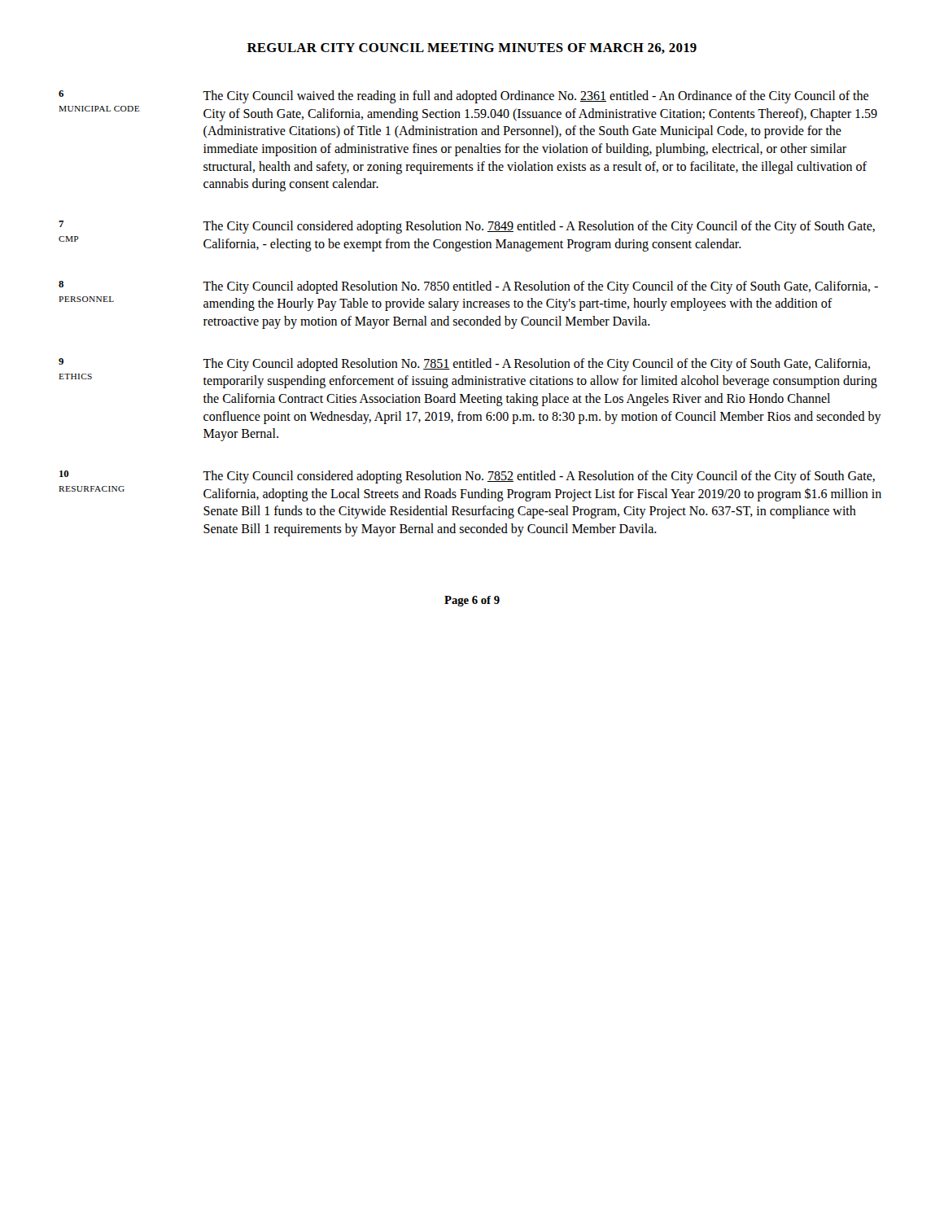REGULAR CITY COUNCIL MEETING MINUTES OF MARCH 26, 2019
| 6 Municipal Code | The City Council waived the reading in full and adopted Ordinance No. 2361 entitled - An Ordinance of the City Council of the City of South Gate, California, amending Section 1.59.040 (Issuance of Administrative Citation; Contents Thereof), Chapter 1.59 (Administrative Citations) of Title 1 (Administration and Personnel), of the South Gate Municipal Code, to provide for the immediate imposition of administrative fines or penalties for the violation of building, plumbing, electrical, or other similar structural, health and safety, or zoning requirements if the violation exists as a result of, or to facilitate, the illegal cultivation of cannabis during consent calendar. |
| 7 CMP | The City Council considered adopting Resolution No. 7849 entitled - A Resolution of the City Council of the City of South Gate, California, - electing to be exempt from the Congestion Management Program during consent calendar. |
| 8 Personnel | The City Council adopted Resolution No. 7850 entitled - A Resolution of the City Council of the City of South Gate, California, - amending the Hourly Pay Table to provide salary increases to the City's part-time, hourly employees with the addition of retroactive pay by motion of Mayor Bernal and seconded by Council Member Davila. |
| 9 Ethics | The City Council adopted Resolution No. 7851 entitled - A Resolution of the City Council of the City of South Gate, California, temporarily suspending enforcement of issuing administrative citations to allow for limited alcohol beverage consumption during the California Contract Cities Association Board Meeting taking place at the Los Angeles River and Rio Hondo Channel confluence point on Wednesday, April 17, 2019, from 6:00 p.m. to 8:30 p.m. by motion of Council Member Rios and seconded by Mayor Bernal. |
| 10 Resurfacing | The City Council considered adopting Resolution No. 7852 entitled - A Resolution of the City Council of the City of South Gate, California, adopting the Local Streets and Roads Funding Program Project List for Fiscal Year 2019/20 to program $1.6 million in Senate Bill 1 funds to the Citywide Residential Resurfacing Cape-seal Program, City Project No. 637-ST, in compliance with Senate Bill 1 requirements by Mayor Bernal and seconded by Council Member Davila. |
Page 6 of 9